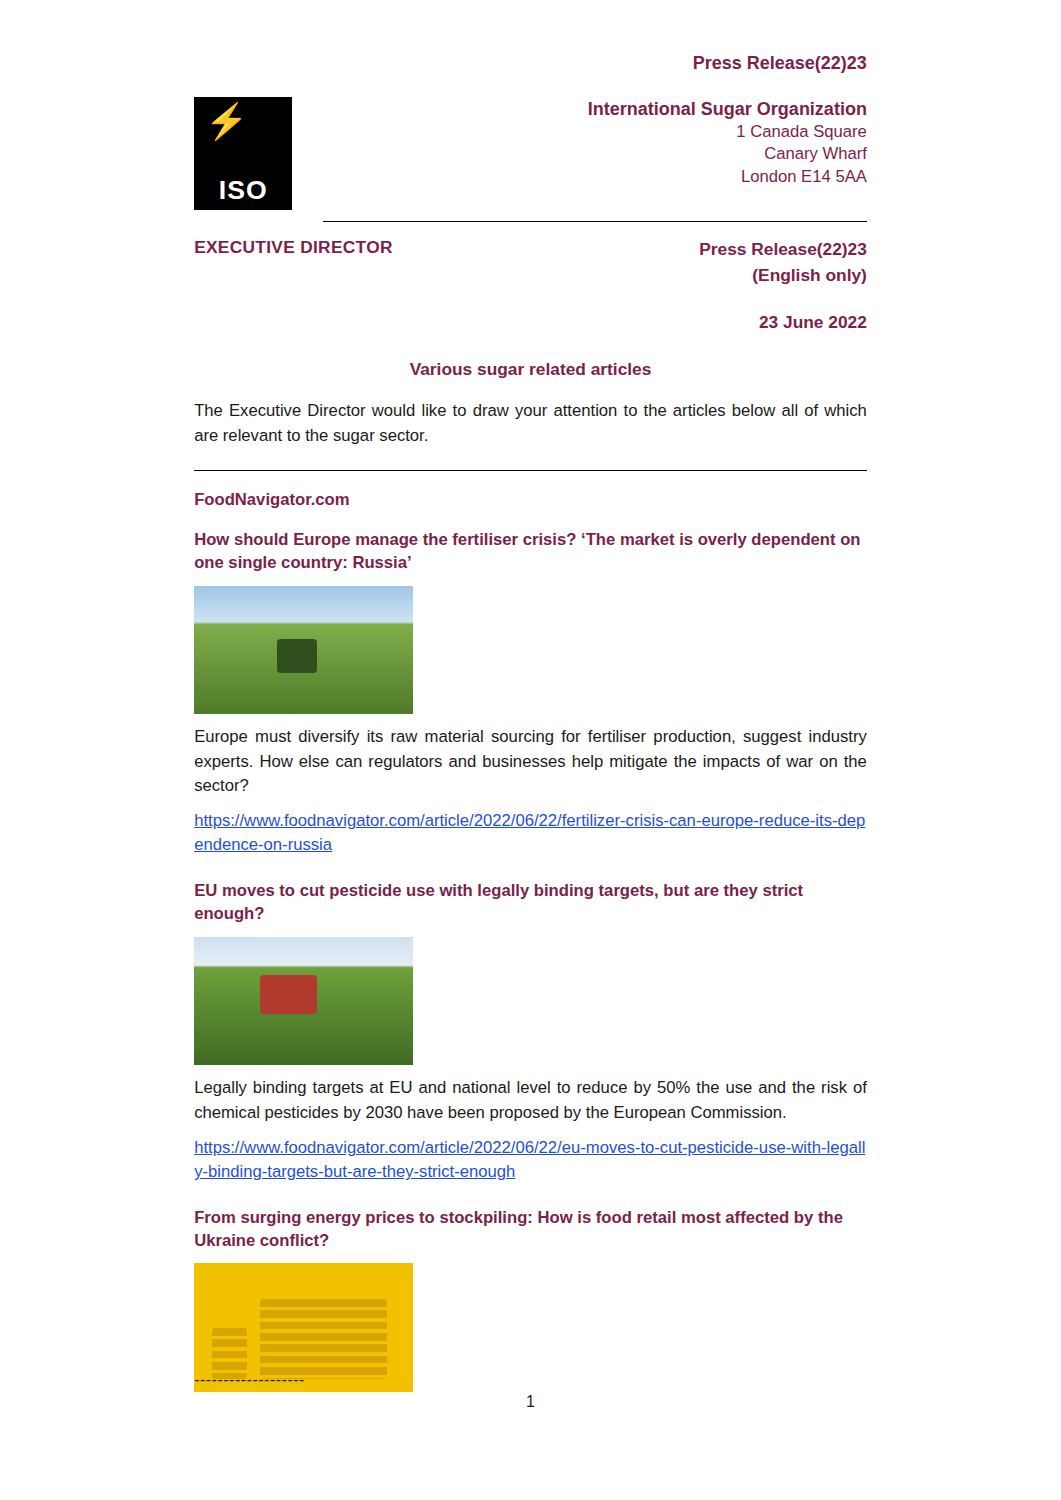Press Release(22)23
ISO
International Sugar Organization
1 Canada Square
Canary Wharf
London E14 5AA
EXECUTIVE DIRECTOR
Press Release(22)23
(English only)
23 June 2022
Various sugar related articles
The Executive Director would like to draw your attention to the articles below all of which are relevant to the sugar sector.
FoodNavigator.com
How should Europe manage the fertiliser crisis? ‘The market is overly dependent on one single country: Russia’
Europe must diversify its raw material sourcing for fertiliser production, suggest industry experts. How else can regulators and businesses help mitigate the impacts of war on the sector?
https://www.foodnavigator.com/article/2022/06/22/fertilizer-crisis-can-europe-reduce-its-dependence-on-russia
EU moves to cut pesticide use with legally binding targets, but are they strict enough?
Legally binding targets at EU and national level to reduce by 50% the use and the risk of chemical pesticides by 2030 have been proposed by the European Commission.
https://www.foodnavigator.com/article/2022/06/22/eu-moves-to-cut-pesticide-use-with-legally-binding-targets-but-are-they-strict-enough
From surging energy prices to stockpiling: How is food retail most affected by the Ukraine conflict?
-------------------
1